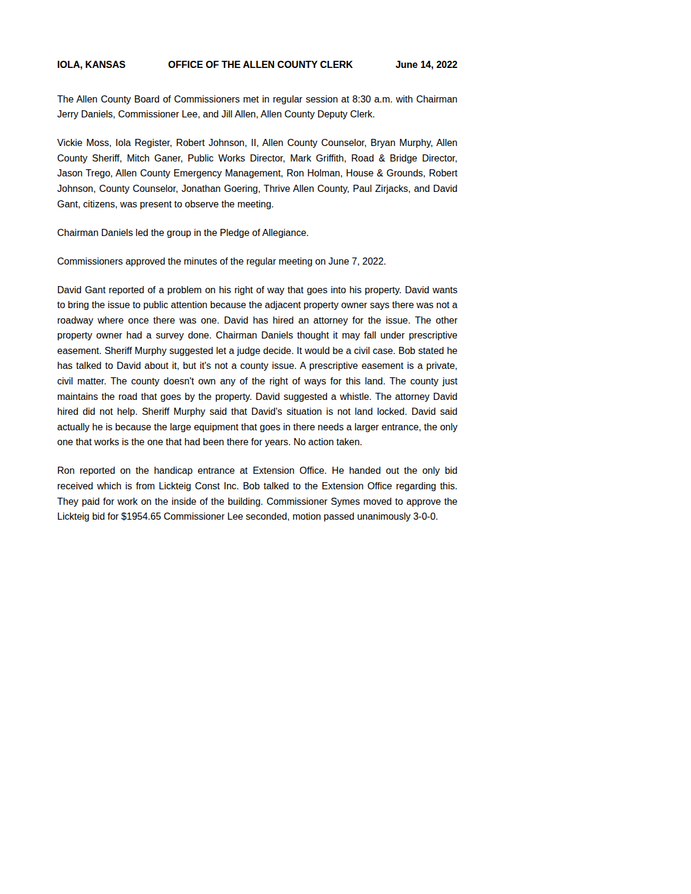IOLA, KANSAS OFFICE OF THE ALLEN COUNTY CLERK June 14, 2022
The Allen County Board of Commissioners met in regular session at 8:30 a.m. with Chairman Jerry Daniels, Commissioner Lee, and Jill Allen, Allen County Deputy Clerk.
Vickie Moss, Iola Register, Robert Johnson, II, Allen County Counselor, Bryan Murphy, Allen County Sheriff, Mitch Ganer, Public Works Director, Mark Griffith, Road & Bridge Director, Jason Trego, Allen County Emergency Management, Ron Holman, House & Grounds, Robert Johnson, County Counselor, Jonathan Goering, Thrive Allen County, Paul Zirjacks, and David Gant, citizens, was present to observe the meeting.
Chairman Daniels led the group in the Pledge of Allegiance.
Commissioners approved the minutes of the regular meeting on June 7, 2022.
David Gant reported of a problem on his right of way that goes into his property. David wants to bring the issue to public attention because the adjacent property owner says there was not a roadway where once there was one. David has hired an attorney for the issue. The other property owner had a survey done. Chairman Daniels thought it may fall under prescriptive easement. Sheriff Murphy suggested let a judge decide. It would be a civil case. Bob stated he has talked to David about it, but it's not a county issue. A prescriptive easement is a private, civil matter. The county doesn't own any of the right of ways for this land. The county just maintains the road that goes by the property. David suggested a whistle. The attorney David hired did not help. Sheriff Murphy said that David's situation is not land locked. David said actually he is because the large equipment that goes in there needs a larger entrance, the only one that works is the one that had been there for years. No action taken.
Ron reported on the handicap entrance at Extension Office. He handed out the only bid received which is from Lickteig Const Inc. Bob talked to the Extension Office regarding this. They paid for work on the inside of the building. Commissioner Symes moved to approve the Lickteig bid for $1954.65 Commissioner Lee seconded, motion passed unanimously 3-0-0.